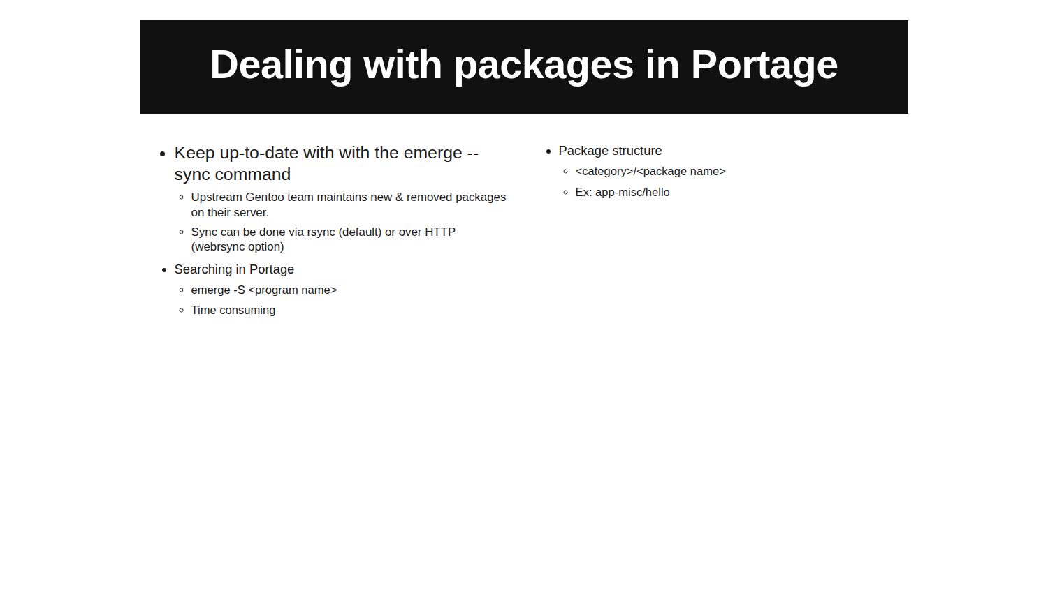Dealing with packages in Portage
Keep up-to-date with with the emerge --sync command
Upstream Gentoo team maintains new & removed packages on their server.
Sync can be done via rsync (default) or over HTTP (webrsync option)
Searching in Portage
emerge -S <program name>
Time consuming
Package structure
<category>/<package name>
Ex: app-misc/hello